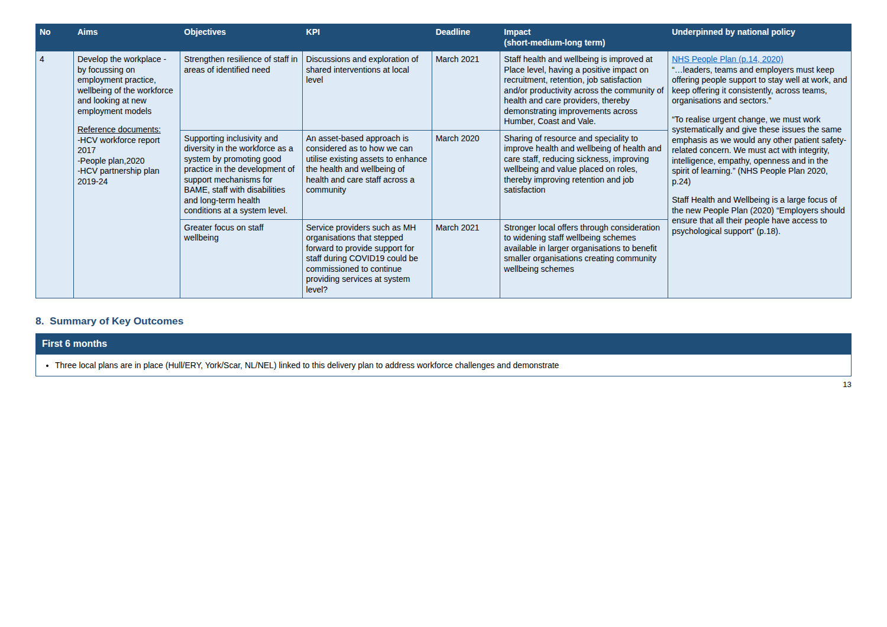| No | Aims | Objectives | KPI | Deadline | Impact (short-medium-long term) | Underpinned by national policy |
| --- | --- | --- | --- | --- | --- | --- |
| 4 | Develop the workplace - by focussing on employment practice, wellbeing of the workforce and looking at new employment models Reference documents: -HCV workforce report 2017 -People plan,2020 -HCV partnership plan 2019-24 | Strengthen resilience of staff in areas of identified need | Discussions and exploration of shared interventions at local level | March 2021 | Staff health and wellbeing is improved at Place level, having a positive impact on recruitment, retention, job satisfaction and/or productivity across the community of health and care providers, thereby demonstrating improvements across Humber, Coast and Vale. | NHS People Plan (p.14, 2020) “…leaders, teams and employers must keep offering people support to stay well at work, and keep offering it consistently, across teams, organisations and sectors.” “To realise urgent change, we must work systematically and give these issues the same emphasis as we would any other patient safety-related concern. We must act with integrity, intelligence, empathy, openness and in the spirit of learning.” (NHS People Plan 2020, p.24) Staff Health and Wellbeing is a large focus of the new People Plan (2020) “Employers should ensure that all their people have access to psychological support” (p.18). |
| Supporting inclusivity and diversity in the workforce as a system by promoting good practice in the development of support mechanisms for BAME, staff with disabilities and long-term health conditions at a system level. | An asset-based approach is considered as to how we can utilise existing assets to enhance the health and wellbeing of health and care staff across a community | March 2020 | Sharing of resource and speciality to improve health and wellbeing of health and care staff, reducing sickness, improving wellbeing and value placed on roles, thereby improving retention and job satisfaction |
| Greater focus on staff wellbeing | Service providers such as MH organisations that stepped forward to provide support for staff during COVID19 could be commissioned to continue providing services at system level? | March 2021 | Stronger local offers through consideration to widening staff wellbeing schemes available in larger organisations to benefit smaller organisations creating community wellbeing schemes |
8. Summary of Key Outcomes
First 6 months
Three local plans are in place (Hull/ERY, York/Scar, NL/NEL) linked to this delivery plan to address workforce challenges and demonstrate
13